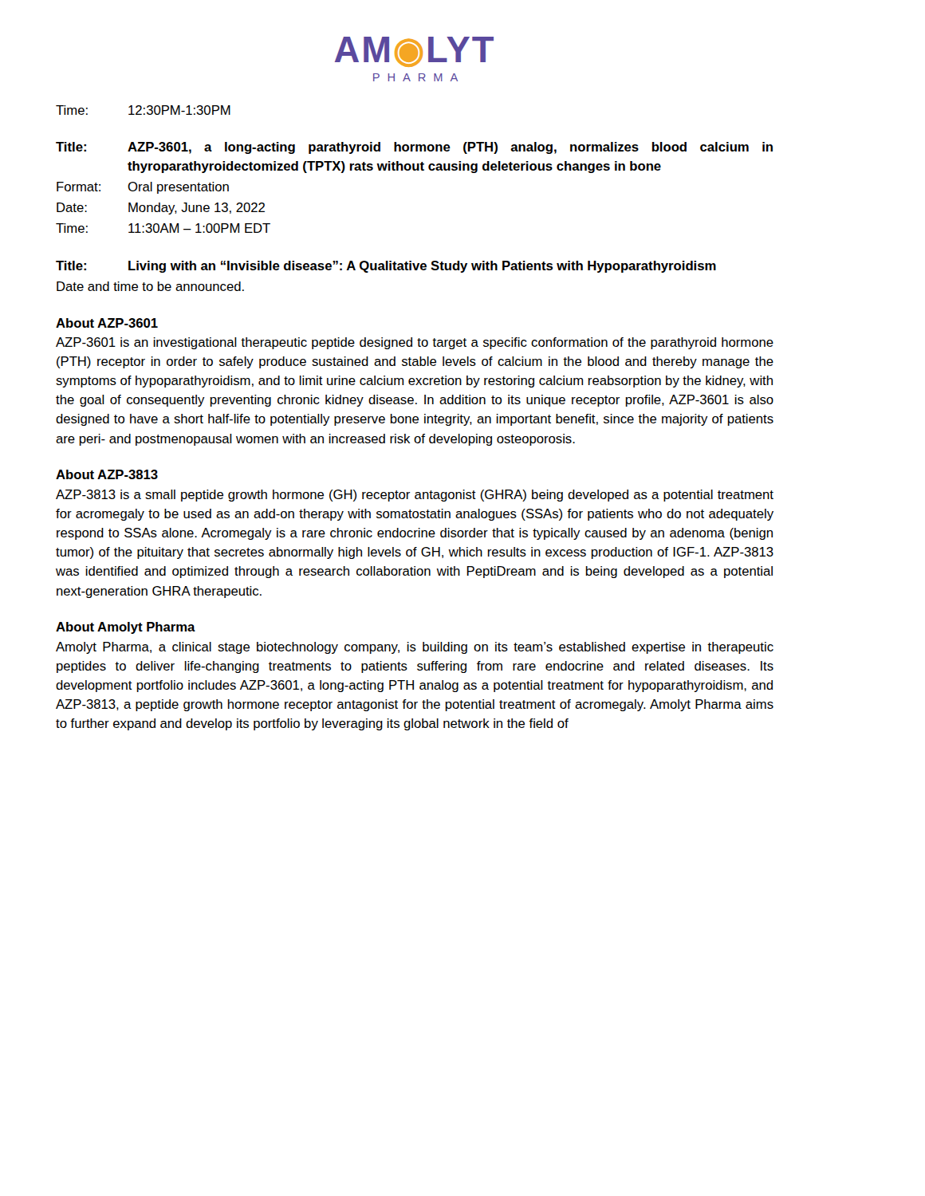AM◉LYT
PHARMA
| Time: | 12:30PM-1:30PM |
| Title: | AZP-3601, a long-acting parathyroid hormone (PTH) analog, normalizes blood calcium in thyroparathyroidectomized (TPTX) rats without causing deleterious changes in bone |
| Format: | Oral presentation |
| Date: | Monday, June 13, 2022 |
| Time: | 11:30AM – 1:00PM EDT |
| Title: | Living with an “Invisible disease”: A Qualitative Study with Patients with Hypoparathyroidism |
Date and time to be announced.
About AZP-3601
AZP-3601 is an investigational therapeutic peptide designed to target a specific conformation of the parathyroid hormone (PTH) receptor in order to safely produce sustained and stable levels of calcium in the blood and thereby manage the symptoms of hypoparathyroidism, and to limit urine calcium excretion by restoring calcium reabsorption by the kidney, with the goal of consequently preventing chronic kidney disease. In addition to its unique receptor profile, AZP-3601 is also designed to have a short half-life to potentially preserve bone integrity, an important benefit, since the majority of patients are peri- and postmenopausal women with an increased risk of developing osteoporosis.
About AZP-3813
AZP-3813 is a small peptide growth hormone (GH) receptor antagonist (GHRA) being developed as a potential treatment for acromegaly to be used as an add-on therapy with somatostatin analogues (SSAs) for patients who do not adequately respond to SSAs alone. Acromegaly is a rare chronic endocrine disorder that is typically caused by an adenoma (benign tumor) of the pituitary that secretes abnormally high levels of GH, which results in excess production of IGF-1. AZP-3813 was identified and optimized through a research collaboration with PeptiDream and is being developed as a potential next-generation GHRA therapeutic.
About Amolyt Pharma
Amolyt Pharma, a clinical stage biotechnology company, is building on its team’s established expertise in therapeutic peptides to deliver life-changing treatments to patients suffering from rare endocrine and related diseases. Its development portfolio includes AZP-3601, a long-acting PTH analog as a potential treatment for hypoparathyroidism, and AZP-3813, a peptide growth hormone receptor antagonist for the potential treatment of acromegaly. Amolyt Pharma aims to further expand and develop its portfolio by leveraging its global network in the field of